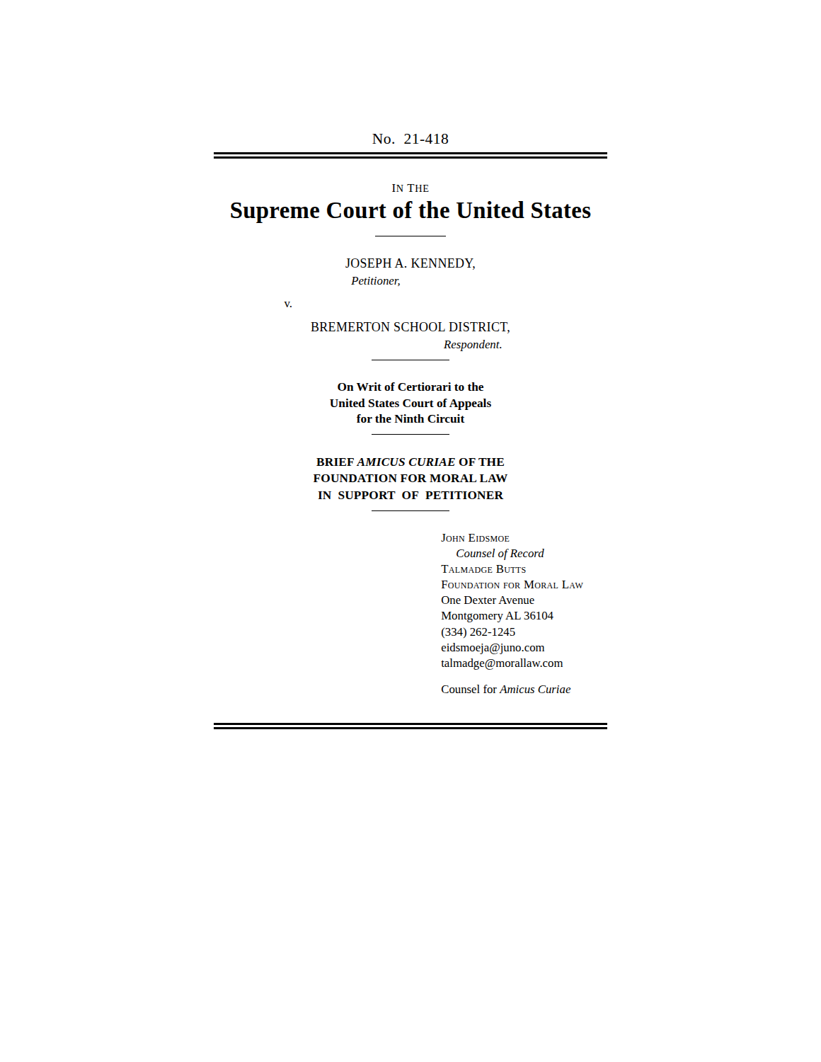No. 21-418
IN THE
Supreme Court of the United States
JOSEPH A. KENNEDY,
Petitioner,
v.
BREMERTON SCHOOL DISTRICT,
Respondent.
On Writ of Certiorari to the
United States Court of Appeals
for the Ninth Circuit
BRIEF AMICUS CURIAE OF THE
FOUNDATION FOR MORAL LAW
IN SUPPORT OF PETITIONER
John Eidsmoe
Counsel of Record Talmadge Butts
Foundation for Moral Law
One Dexter Avenue
Montgomery AL 36104
(334) 262-1245
eidsmoeja@juno.com
talmadge@morallaw.com Counsel for Amicus Curiae